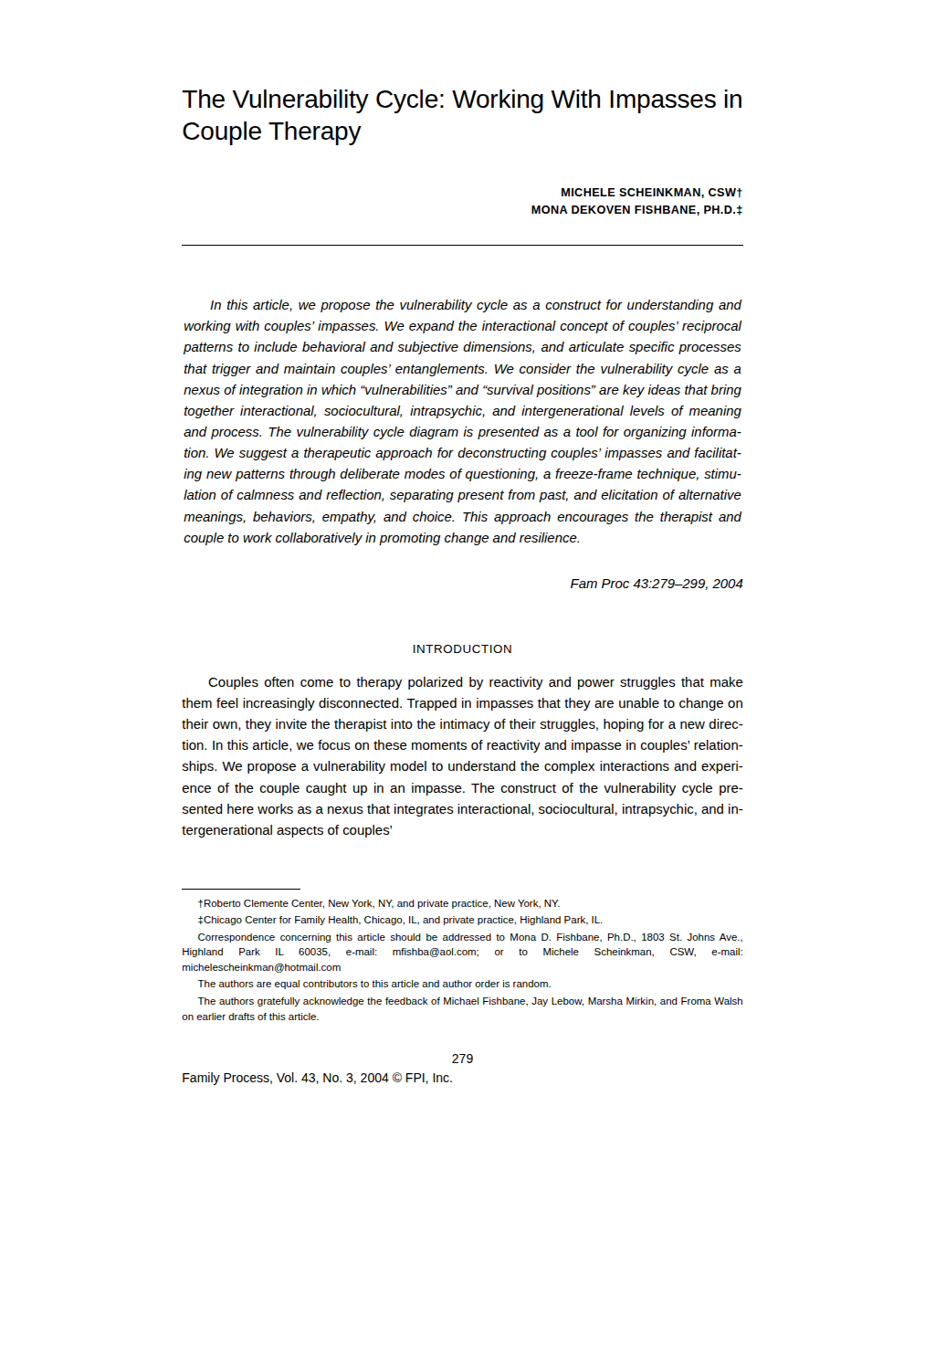The Vulnerability Cycle: Working With Impasses in Couple Therapy
MICHELE SCHEINKMAN, CSW†
MONA DEKOVEN FISHBANE, PH.D.‡
In this article, we propose the vulnerability cycle as a construct for understanding and working with couples’ impasses. We expand the interactional concept of couples’ reciprocal patterns to include behavioral and subjective dimensions, and articulate specific processes that trigger and maintain couples’ entanglements. We consider the vulnerability cycle as a nexus of integration in which “vulnerabilities” and “survival positions” are key ideas that bring together interactional, sociocultural, intrapsychic, and intergenerational levels of meaning and process. The vulnerability cycle diagram is presented as a tool for organizing information. We suggest a therapeutic approach for deconstructing couples’ impasses and facilitating new patterns through deliberate modes of questioning, a freeze-frame technique, stimulation of calmness and reflection, separating present from past, and elicitation of alternative meanings, behaviors, empathy, and choice. This approach encourages the therapist and couple to work collaboratively in promoting change and resilience.
Fam Proc 43:279–299, 2004
INTRODUCTION
Couples often come to therapy polarized by reactivity and power struggles that make them feel increasingly disconnected. Trapped in impasses that they are unable to change on their own, they invite the therapist into the intimacy of their struggles, hoping for a new direction. In this article, we focus on these moments of reactivity and impasse in couples’ relationships. We propose a vulnerability model to understand the complex interactions and experience of the couple caught up in an impasse. The construct of the vulnerability cycle presented here works as a nexus that integrates interactional, sociocultural, intrapsychic, and intergenerational aspects of couples’
†Roberto Clemente Center, New York, NY, and private practice, New York, NY.
‡Chicago Center for Family Health, Chicago, IL, and private practice, Highland Park, IL.
Correspondence concerning this article should be addressed to Mona D. Fishbane, Ph.D., 1803 St. Johns Ave., Highland Park IL 60035, e-mail: mfishba@aol.com; or to Michele Scheinkman, CSW, e-mail: michelescheinkman@hotmail.com
The authors are equal contributors to this article and author order is random.
The authors gratefully acknowledge the feedback of Michael Fishbane, Jay Lebow, Marsha Mirkin, and Froma Walsh on earlier drafts of this article.
279
Family Process, Vol. 43, No. 3, 2004 © FPI, Inc.